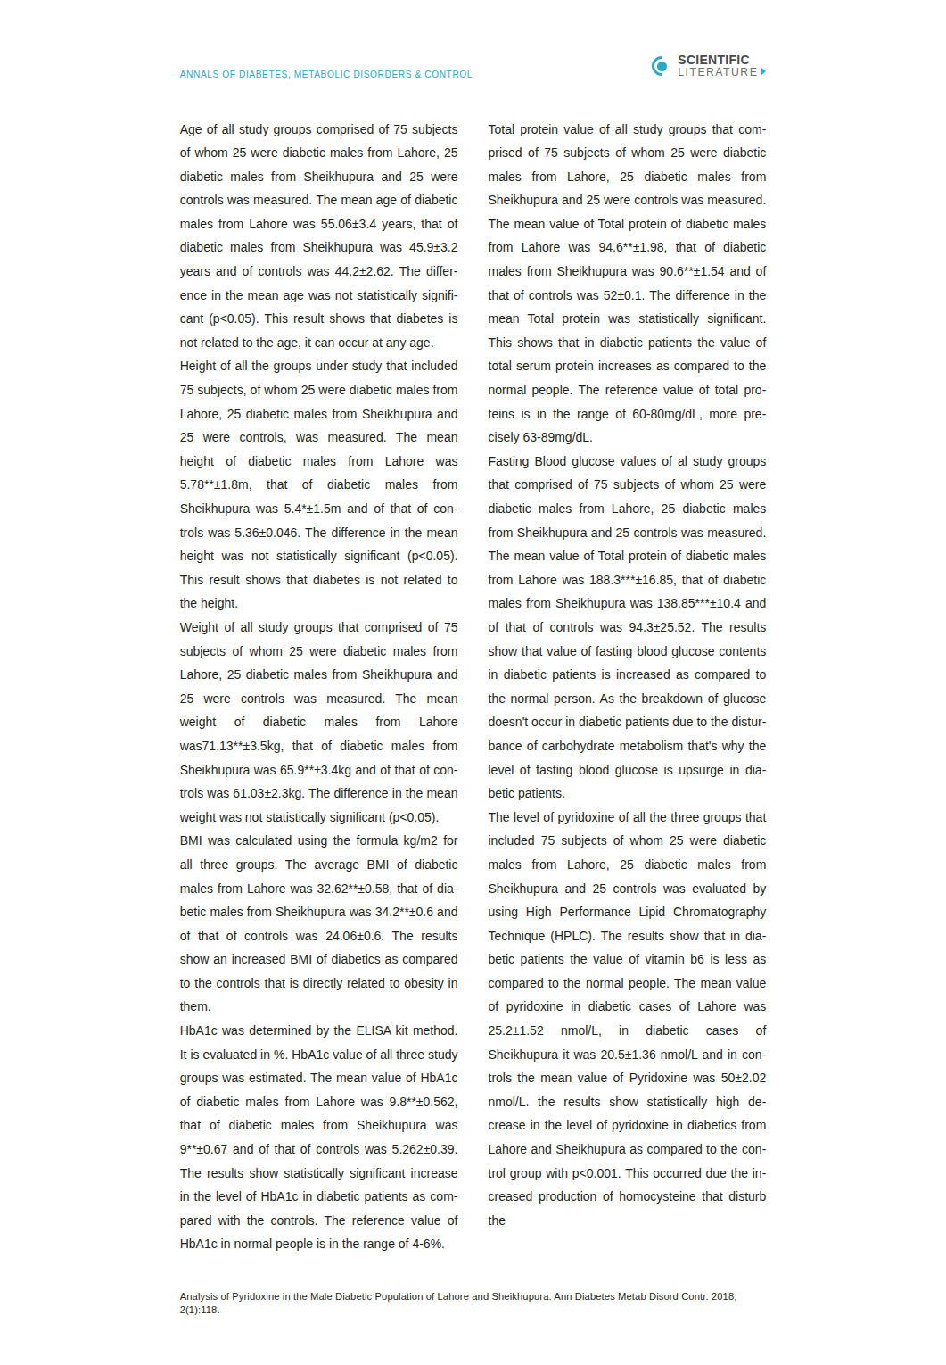Annals of Diabetes, Metabolic Disorders & Control
Scientific Literature
Age of all study groups comprised of 75 subjects of whom 25 were diabetic males from Lahore, 25 diabetic males from Sheikhupura and 25 were controls was measured. The mean age of diabetic males from Lahore was 55.06±3.4 years, that of diabetic males from Sheikhupura was 45.9±3.2 years and of controls was 44.2±2.62. The difference in the mean age was not statistically significant (p<0.05). This result shows that diabetes is not related to the age, it can occur at any age.
Height of all the groups under study that included 75 subjects, of whom 25 were diabetic males from Lahore, 25 diabetic males from Sheikhupura and 25 were controls, was measured. The mean height of diabetic males from Lahore was 5.78**±1.8m, that of diabetic males from Sheikhupura was 5.4*±1.5m and of that of controls was 5.36±0.046. The difference in the mean height was not statistically significant (p<0.05). This result shows that diabetes is not related to the height.
Weight of all study groups that comprised of 75 subjects of whom 25 were diabetic males from Lahore, 25 diabetic males from Sheikhupura and 25 were controls was measured. The mean weight of diabetic males from Lahore was71.13**±3.5kg, that of diabetic males from Sheikhupura was 65.9**±3.4kg and of that of controls was 61.03±2.3kg. The difference in the mean weight was not statistically significant (p<0.05).
BMI was calculated using the formula kg/m2 for all three groups. The average BMI of diabetic males from Lahore was 32.62**±0.58, that of diabetic males from Sheikhupura was 34.2**±0.6 and of that of controls was 24.06±0.6. The results show an increased BMI of diabetics as compared to the controls that is directly related to obesity in them.
HbA1c was determined by the ELISA kit method. It is evaluated in %. HbA1c value of all three study groups was estimated. The mean value of HbA1c of diabetic males from Lahore was 9.8**±0.562, that of diabetic males from Sheikhupura was 9**±0.67 and of that of controls was 5.262±0.39. The results show statistically significant increase in the level of HbA1c in diabetic patients as compared with the controls. The reference value of HbA1c in normal people is in the range of 4-6%.
Total protein value of all study groups that comprised of 75 subjects of whom 25 were diabetic males from Lahore, 25 diabetic males from Sheikhupura and 25 were controls was measured. The mean value of Total protein of diabetic males from Lahore was 94.6**±1.98, that of diabetic males from Sheikhupura was 90.6**±1.54 and of that of controls was 52±0.1. The difference in the mean Total protein was statistically significant. This shows that in diabetic patients the value of total serum protein increases as compared to the normal people. The reference value of total proteins is in the range of 60-80mg/dL, more precisely 63-89mg/dL.
Fasting Blood glucose values of al study groups that comprised of 75 subjects of whom 25 were diabetic males from Lahore, 25 diabetic males from Sheikhupura and 25 controls was measured. The mean value of Total protein of diabetic males from Lahore was 188.3***±16.85, that of diabetic males from Sheikhupura was 138.85***±10.4 and of that of controls was 94.3±25.52. The results show that value of fasting blood glucose contents in diabetic patients is increased as compared to the normal person. As the breakdown of glucose doesn't occur in diabetic patients due to the disturbance of carbohydrate metabolism that's why the level of fasting blood glucose is upsurge in diabetic patients.
The level of pyridoxine of all the three groups that included 75 subjects of whom 25 were diabetic males from Lahore, 25 diabetic males from Sheikhupura and 25 controls was evaluated by using High Performance Lipid Chromatography Technique (HPLC). The results show that in diabetic patients the value of vitamin b6 is less as compared to the normal people. The mean value of pyridoxine in diabetic cases of Lahore was 25.2±1.52 nmol/L, in diabetic cases of Sheikhupura it was 20.5±1.36 nmol/L and in controls the mean value of Pyridoxine was 50±2.02 nmol/L. the results show statistically high decrease in the level of pyridoxine in diabetics from Lahore and Sheikhupura as compared to the control group with p<0.001. This occurred due the increased production of homocysteine that disturb the
Analysis of Pyridoxine in the Male Diabetic Population of Lahore and Sheikhupura. Ann Diabetes Metab Disord Contr. 2018; 2(1):118.